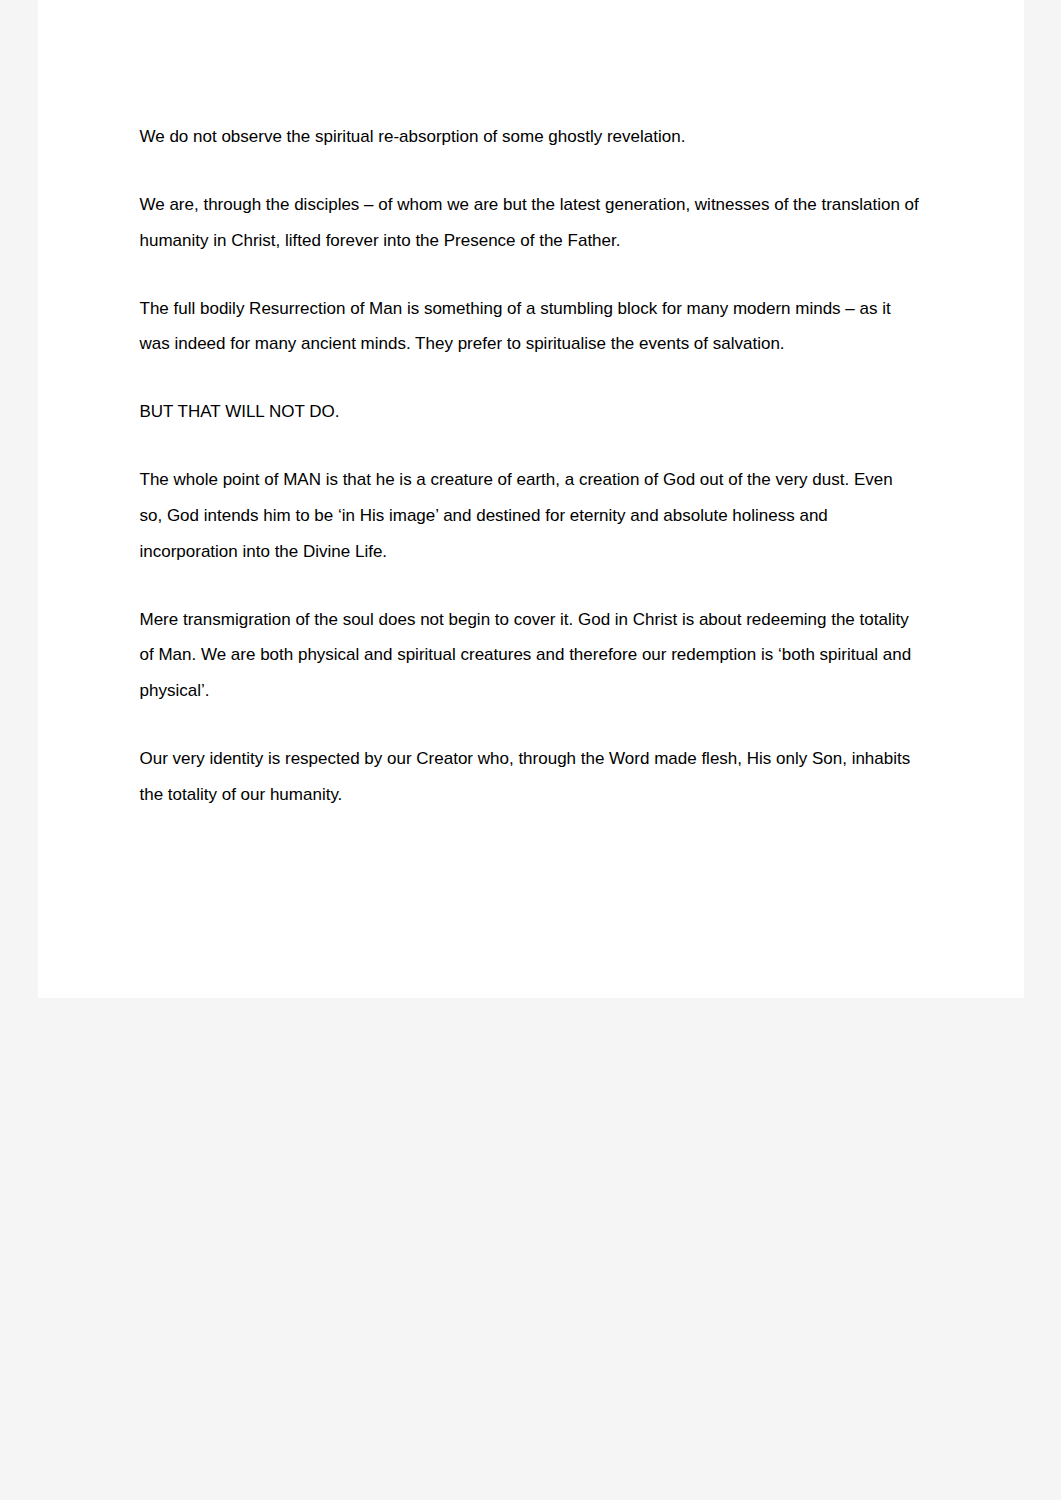We do not observe the spiritual re-absorption of some ghostly revelation.
We are, through the disciples – of whom we are but the latest generation, witnesses of the translation of humanity in Christ, lifted forever into the Presence of the Father.
The full bodily Resurrection of Man is something of a stumbling block for many modern minds – as it was indeed for many ancient minds. They prefer to spiritualise the events of salvation.
BUT THAT WILL NOT DO.
The whole point of MAN is that he is a creature of earth, a creation of God out of the very dust. Even so, God intends him to be ‘in His image’ and destined for eternity and absolute holiness and incorporation into the Divine Life.
Mere transmigration of the soul does not begin to cover it. God in Christ is about redeeming the totality of Man. We are both physical and spiritual creatures and therefore our redemption is ‘both spiritual and physical’.
Our very identity is respected by our Creator who, through the Word made flesh, His only Son, inhabits the totality of our humanity.